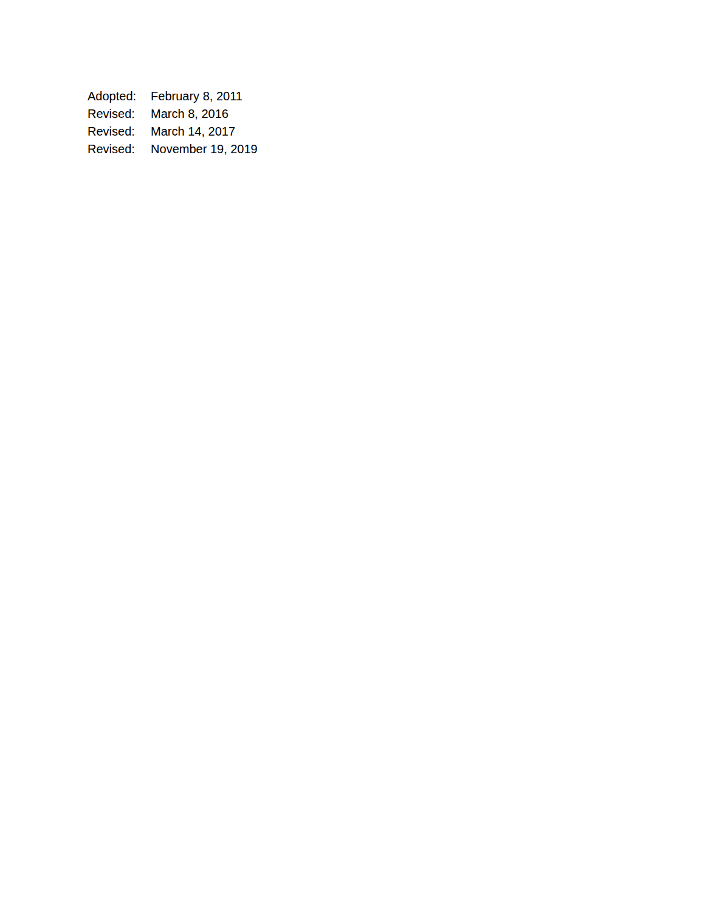| Adopted: | February 8, 2011 |
| Revised: | March 8, 2016 |
| Revised: | March 14, 2017 |
| Revised: | November 19, 2019 |